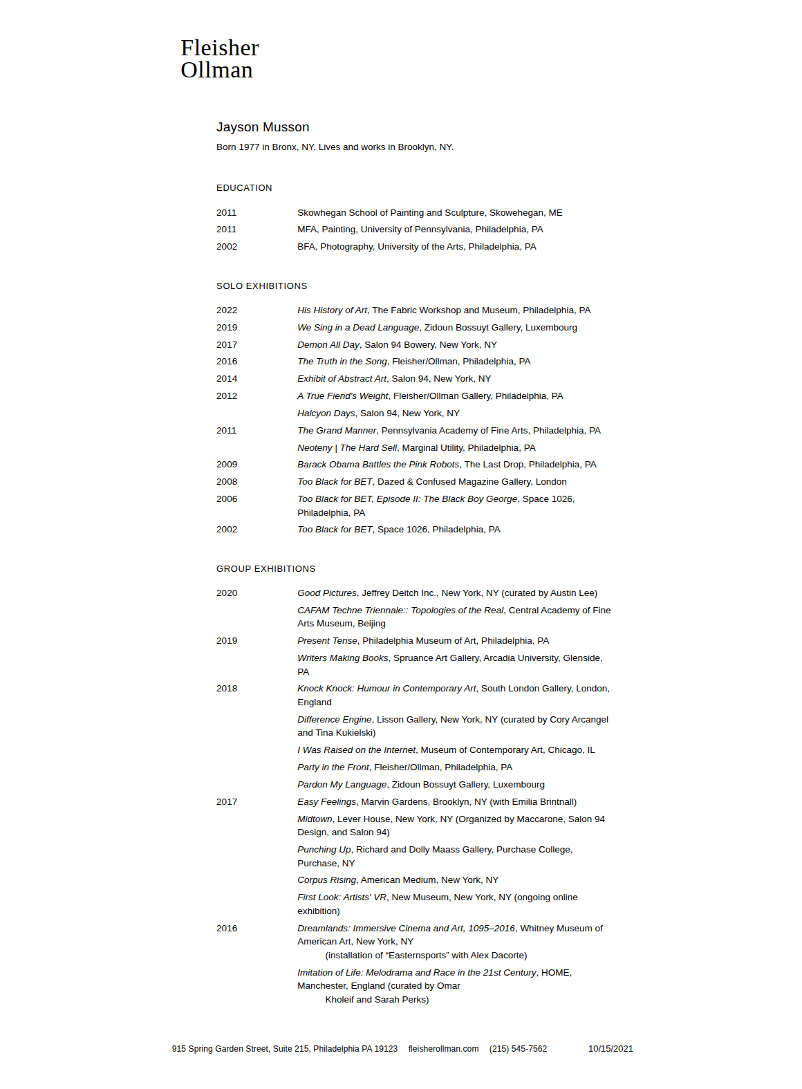Fleisher Ollman
Jayson Musson
Born 1977 in Bronx, NY. Lives and works in Brooklyn, NY.
EDUCATION
| 2011 | Skowhegan School of Painting and Sculpture, Skowehegan, ME |
| 2011 | MFA, Painting, University of Pennsylvania, Philadelphia, PA |
| 2002 | BFA, Photography, University of the Arts, Philadelphia, PA |
SOLO EXHIBITIONS
| 2022 | His History of Art , The Fabric Workshop and Museum, Philadelphia, PA |
| 2019 | We Sing in a Dead Language , Zidoun Bossuyt Gallery, Luxembourg |
| 2017 | Demon All Day , Salon 94 Bowery, New York, NY |
| 2016 | The Truth in the Song , Fleisher/Ollman, Philadelphia, PA |
| 2014 | Exhibit of Abstract Art , Salon 94, New York, NY |
| 2012 | A True Fiend's Weight , Fleisher/Ollman Gallery, Philadelphia, PA |
| | Halcyon Days , Salon 94, New York, NY |
| 2011 | The Grand Manner , Pennsylvania Academy of Fine Arts, Philadelphia, PA |
| | Neoteny / The Hard Sell , Marginal Utility, Philadelphia, PA |
| 2009 | Barack Obama Battles the Pink Robots , The Last Drop, Philadelphia, PA |
| 2008 | Too Black for BET , Dazed & Confused Magazine Gallery, London |
| 2006 | Too Black for BET, Episode II: The Black Boy George , Space 1026, Philadelphia, PA |
| 2002 | Too Black for BET , Space 1026, Philadelphia, PA |
GROUP EXHIBITIONS
| 2020 | Good Pictures , Jeffrey Deitch Inc., New York, NY (curated by Austin Lee) |
| | CAFAM Techne Triennale:: Topologies of the Real , Central Academy of Fine Arts Museum, Beijing |
| 2019 | Present Tense , Philadelphia Museum of Art, Philadelphia, PA |
| | Writers Making Books , Spruance Art Gallery, Arcadia University, Glenside, PA |
| 2018 | Knock Knock: Humour in Contemporary Art , South London Gallery, London, England |
| | Difference Engine , Lisson Gallery, New York, NY (curated by Cory Arcangel and Tina Kukielski) |
| | I Was Raised on the Internet , Museum of Contemporary Art, Chicago, IL |
| | Party in the Front , Fleisher/Ollman, Philadelphia, PA |
| | Pardon My Language , Zidoun Bossuyt Gallery, Luxembourg |
| 2017 | Easy Feelings , Marvin Gardens, Brooklyn, NY (with Emilia Brintnall) |
| | Midtown , Lever House, New York, NY (Organized by Maccarone, Salon 94 Design, and Salon 94) |
| | Punching Up , Richard and Dolly Maass Gallery, Purchase College, Purchase, NY |
| | Corpus Rising , American Medium, New York, NY |
| | First Look: Artists' VR , New Museum, New York, NY (ongoing online exhibition) |
| 2016 | Dreamlands: Immersive Cinema and Art, 1095–2016 , Whitney Museum of American Art, New York, NY (installation of “Easternsports” with Alex Dacorte) |
| | Imitation of Life: Melodrama and Race in the 21st Century , HOME, Manchester, England (curated by Omar Kholeif and Sarah Perks) |
915 Spring Garden Street, Suite 215, Philadelphia PA 19123 fleisherollman.com (215) 545-7562
10/15/2021